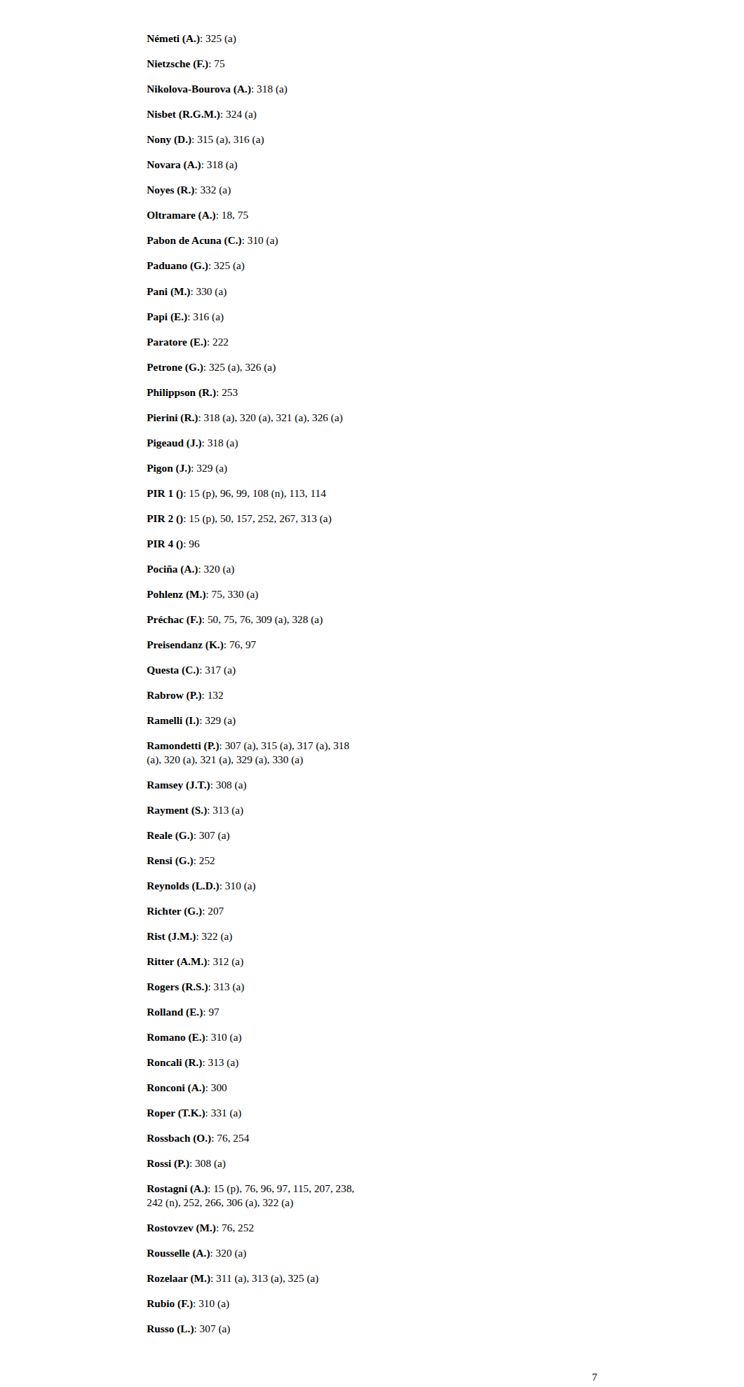Németi (A.): 325 (a)
Nietzsche (F.): 75
Nikolova-Bourova (A.): 318 (a)
Nisbet (R.G.M.): 324 (a)
Nony (D.): 315 (a), 316 (a)
Novara (A.): 318 (a)
Noyes (R.): 332 (a)
Oltramare (A.): 18, 75
Pabon de Acuna (C.): 310 (a)
Paduano (G.): 325 (a)
Pani (M.): 330 (a)
Papi (E.): 316 (a)
Paratore (E.): 222
Petrone (G.): 325 (a), 326 (a)
Philippson (R.): 253
Pierini (R.): 318 (a), 320 (a), 321 (a), 326 (a)
Pigeaud (J.): 318 (a)
Pigon (J.): 329 (a)
PIR 1 (): 15 (p), 96, 99, 108 (n), 113, 114
PIR 2 (): 15 (p), 50, 157, 252, 267, 313 (a)
PIR 4 (): 96
Pociña (A.): 320 (a)
Pohlenz (M.): 75, 330 (a)
Préchac (F.): 50, 75, 76, 309 (a), 328 (a)
Preisendanz (K.): 76, 97
Questa (C.): 317 (a)
Rabrow (P.): 132
Ramelli (I.): 329 (a)
Ramondetti (P.): 307 (a), 315 (a), 317 (a), 318 (a), 320 (a), 321 (a), 329 (a), 330 (a)
Ramsey (J.T.): 308 (a)
Rayment (S.): 313 (a)
Reale (G.): 307 (a)
Rensi (G.): 252
Reynolds (L.D.): 310 (a)
Richter (G.): 207
Rist (J.M.): 322 (a)
Ritter (A.M.): 312 (a)
Rogers (R.S.): 313 (a)
Rolland (E.): 97
Romano (E.): 310 (a)
Roncali (R.): 313 (a)
Ronconi (A.): 300
Roper (T.K.): 331 (a)
Rossbach (O.): 76, 254
Rossi (P.): 308 (a)
Rostagni (A.): 15 (p), 76, 96, 97, 115, 207, 238, 242 (n), 252, 266, 306 (a), 322 (a)
Rostovzev (M.): 76, 252
Rousselle (A.): 320 (a)
Rozelaar (M.): 311 (a), 313 (a), 325 (a)
Rubio (F.): 310 (a)
Russo (L.): 307 (a)
7